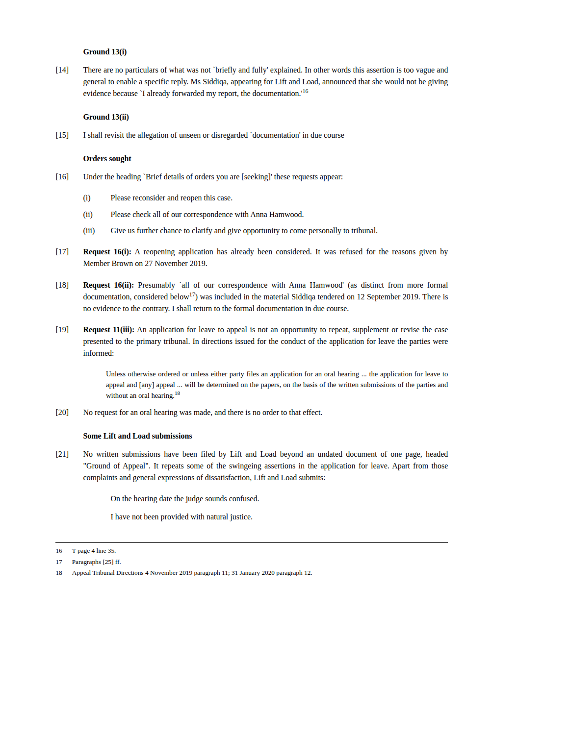Ground 13(i)
[14]
There are no particulars of what was not `briefly and fully' explained. In other words this assertion is too vague and general to enable a specific reply. Ms Siddiqa, appearing for Lift and Load, announced that she would not be giving evidence because `I already forwarded my report, the documentation.'16
Ground 13(ii)
[15]
I shall revisit the allegation of unseen or disregarded `documentation' in due course
Orders sought
[16]
Under the heading `Brief details of orders you are [seeking]' these requests appear:
(i)
Please reconsider and reopen this case.
(ii)
Please check all of our correspondence with Anna Hamwood.
(iii)
Give us further chance to clarify and give opportunity to come personally to tribunal.
[17]
Request 16(i): A reopening application has already been considered. It was refused for the reasons given by Member Brown on 27 November 2019.
[18]
Request 16(ii): Presumably `all of our correspondence with Anna Hamwood' (as distinct from more formal documentation, considered below17) was included in the material Siddiqa tendered on 12 September 2019. There is no evidence to the contrary. I shall return to the formal documentation in due course.
[19]
Request 11(iii): An application for leave to appeal is not an opportunity to repeat, supplement or revise the case presented to the primary tribunal. In directions issued for the conduct of the application for leave the parties were informed:
Unless otherwise ordered or unless either party files an application for an oral hearing ... the application for leave to appeal and [any] appeal ... will be determined on the papers, on the basis of the written submissions of the parties and without an oral hearing.18
[20]
No request for an oral hearing was made, and there is no order to that effect.
Some Lift and Load submissions
[21]
No written submissions have been filed by Lift and Load beyond an undated document of one page, headed "Ground of Appeal". It repeats some of the swingeing assertions in the application for leave. Apart from those complaints and general expressions of dissatisfaction, Lift and Load submits:
On the hearing date the judge sounds confused.
I have not been provided with natural justice.
16
T page 4 line 35.
17
Paragraphs [25] ff.
18
Appeal Tribunal Directions 4 November 2019 paragraph 11; 31 January 2020 paragraph 12.